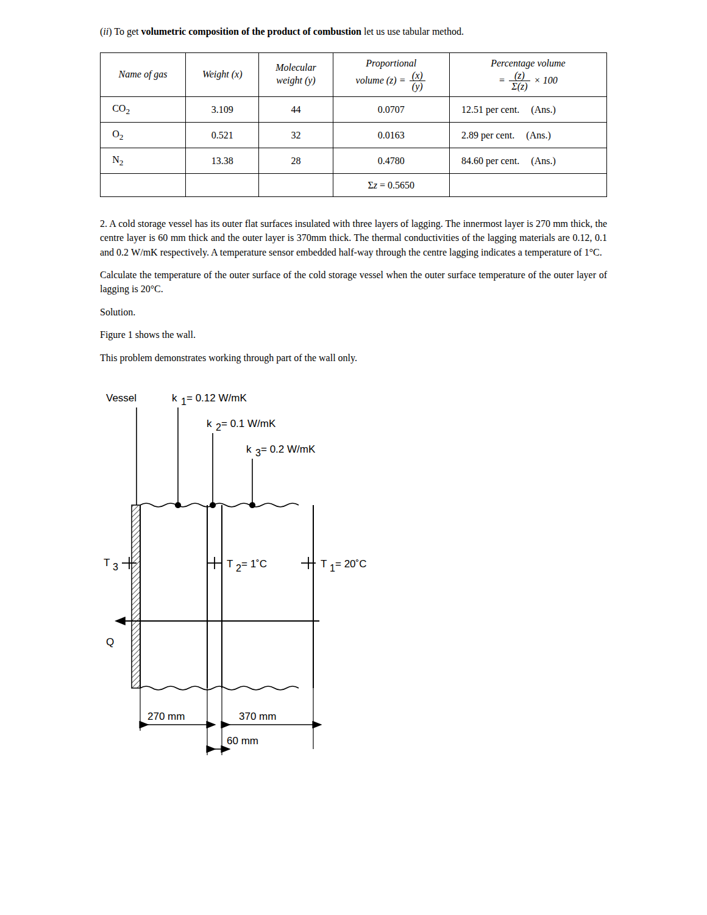(ii) To get volumetric composition of the product of combustion let us use tabular method.
| Name of gas | Weight (x) | Molecular weight (y) | Proportional volume (z) = (x) (y) | Percentage volume = (z) Σ(z) × 100 |
| --- | --- | --- | --- | --- |
| CO 2 | 3.109 | 44 | 0.0707 | 12.51 per cent. (Ans.) |
| O 2 | 0.521 | 32 | 0.0163 | 2.89 per cent. (Ans.) |
| N 2 | 13.38 | 28 | 0.4780 | 84.60 per cent. (Ans.) |
| | | | Σ z = 0.5650 | |
2. A cold storage vessel has its outer flat surfaces insulated with three layers of lagging. The innermost layer is 270 mm thick, the centre layer is 60 mm thick and the outer layer is 370mm thick. The thermal conductivities of the lagging materials are 0.12, 0.1 and 0.2 W/mK respectively. A temperature sensor embedded half-way through the centre lagging indicates a temperature of 1°C.
Calculate the temperature of the outer surface of the cold storage vessel when the outer surface temperature of the outer layer of lagging is 20°C.
Solution.
Figure 1 shows the wall.
This problem demonstrates working through part of the wall only.
Vessel k1 = 0.12 W/mK k2 = 0.1 W/mK k3 = 0.2 W/mK T3 T2 = 1˚C T1 = 20˚C Q 270 mm 370 mm 60 mm